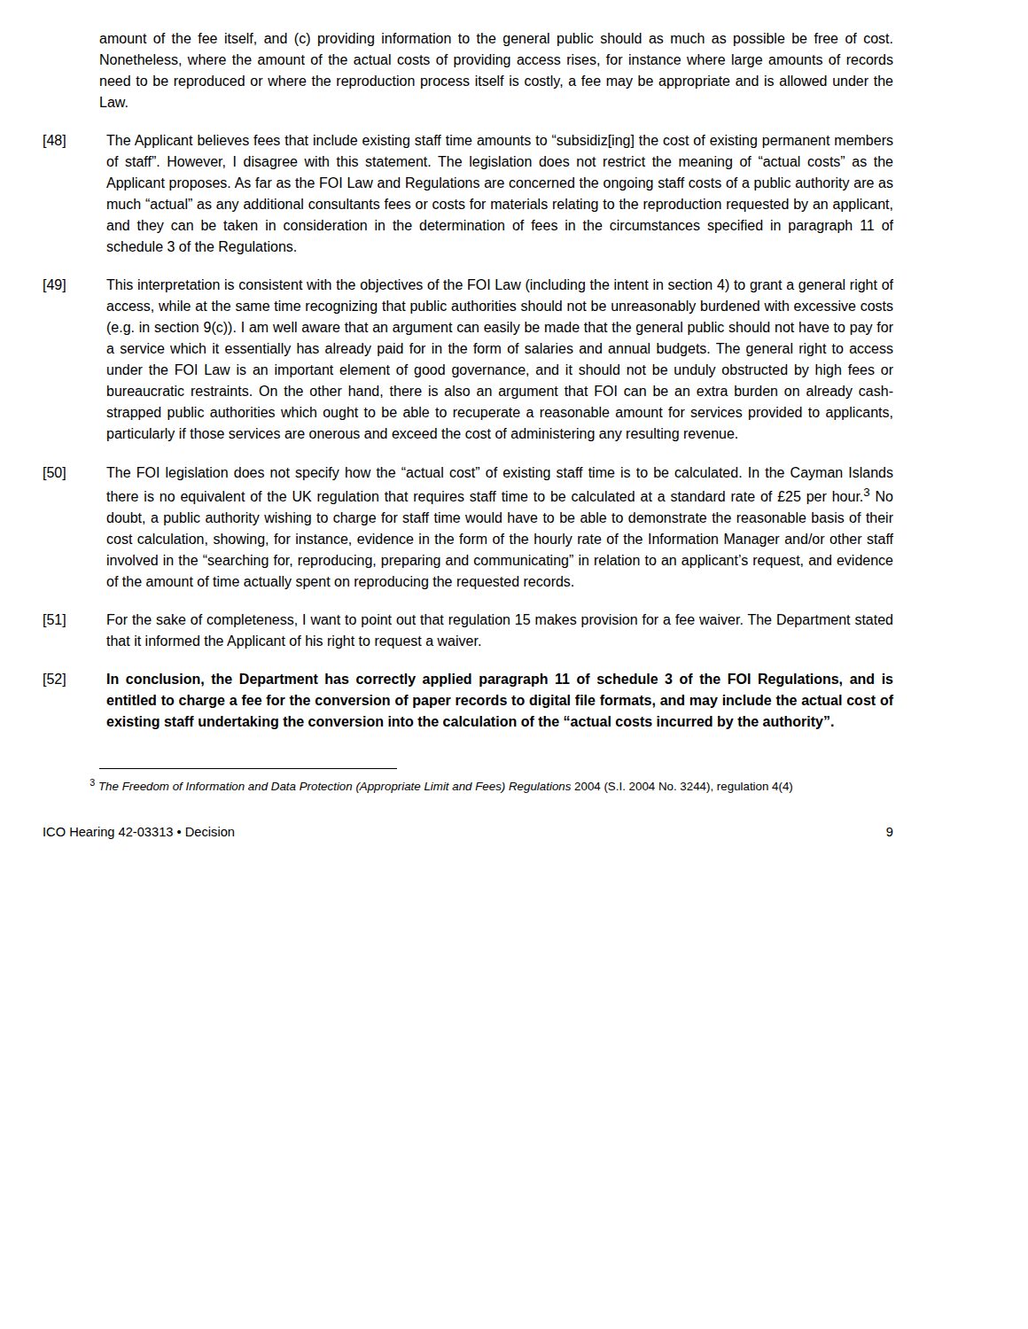amount of the fee itself, and (c) providing information to the general public should as much as possible be free of cost. Nonetheless, where the amount of the actual costs of providing access rises, for instance where large amounts of records need to be reproduced or where the reproduction process itself is costly, a fee may be appropriate and is allowed under the Law.
[48]
The Applicant believes fees that include existing staff time amounts to “subsidiz[ing] the cost of existing permanent members of staff”. However, I disagree with this statement. The legislation does not restrict the meaning of “actual costs” as the Applicant proposes. As far as the FOI Law and Regulations are concerned the ongoing staff costs of a public authority are as much “actual” as any additional consultants fees or costs for materials relating to the reproduction requested by an applicant, and they can be taken in consideration in the determination of fees in the circumstances specified in paragraph 11 of schedule 3 of the Regulations.
[49]
This interpretation is consistent with the objectives of the FOI Law (including the intent in section 4) to grant a general right of access, while at the same time recognizing that public authorities should not be unreasonably burdened with excessive costs (e.g. in section 9(c)). I am well aware that an argument can easily be made that the general public should not have to pay for a service which it essentially has already paid for in the form of salaries and annual budgets. The general right to access under the FOI Law is an important element of good governance, and it should not be unduly obstructed by high fees or bureaucratic restraints. On the other hand, there is also an argument that FOI can be an extra burden on already cash-strapped public authorities which ought to be able to recuperate a reasonable amount for services provided to applicants, particularly if those services are onerous and exceed the cost of administering any resulting revenue.
[50]
The FOI legislation does not specify how the “actual cost” of existing staff time is to be calculated. In the Cayman Islands there is no equivalent of the UK regulation that requires staff time to be calculated at a standard rate of £25 per hour.3 No doubt, a public authority wishing to charge for staff time would have to be able to demonstrate the reasonable basis of their cost calculation, showing, for instance, evidence in the form of the hourly rate of the Information Manager and/or other staff involved in the “searching for, reproducing, preparing and communicating” in relation to an applicant’s request, and evidence of the amount of time actually spent on reproducing the requested records.
[51]
For the sake of completeness, I want to point out that regulation 15 makes provision for a fee waiver. The Department stated that it informed the Applicant of his right to request a waiver.
[52]
In conclusion, the Department has correctly applied paragraph 11 of schedule 3 of the FOI Regulations, and is entitled to charge a fee for the conversion of paper records to digital file formats, and may include the actual cost of existing staff undertaking the conversion into the calculation of the “actual costs incurred by the authority”.
3 The Freedom of Information and Data Protection (Appropriate Limit and Fees) Regulations 2004 (S.I. 2004 No. 3244), regulation 4(4)
ICO Hearing 42-03313 • Decision 9